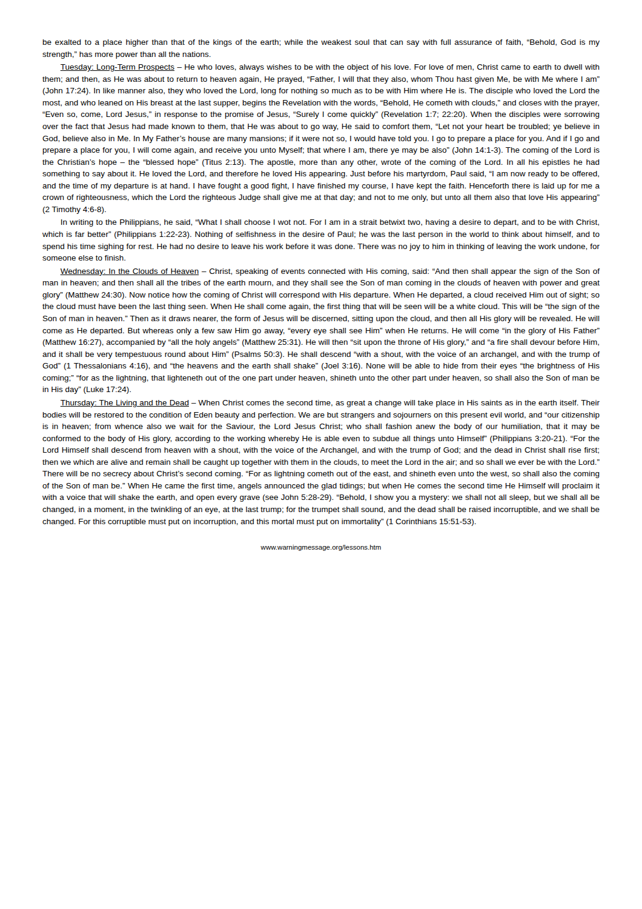be exalted to a place higher than that of the kings of the earth; while the weakest soul that can say with full assurance of faith, “Behold, God is my strength,” has more power than all the nations.
Tuesday: Long-Term Prospects – He who loves, always wishes to be with the object of his love. For love of men, Christ came to earth to dwell with them; and then, as He was about to return to heaven again, He prayed, “Father, I will that they also, whom Thou hast given Me, be with Me where I am” (John 17:24). In like manner also, they who loved the Lord, long for nothing so much as to be with Him where He is. The disciple who loved the Lord the most, and who leaned on His breast at the last supper, begins the Revelation with the words, “Behold, He cometh with clouds,” and closes with the prayer, “Even so, come, Lord Jesus,” in response to the promise of Jesus, “Surely I come quickly” (Revelation 1:7; 22:20). When the disciples were sorrowing over the fact that Jesus had made known to them, that He was about to go way, He said to comfort them, “Let not your heart be troubled; ye believe in God, believe also in Me. In My Father’s house are many mansions; if it were not so, I would have told you. I go to prepare a place for you. And if I go and prepare a place for you, I will come again, and receive you unto Myself; that where I am, there ye may be also” (John 14:1-3). The coming of the Lord is the Christian’s hope – the “blessed hope” (Titus 2:13). The apostle, more than any other, wrote of the coming of the Lord. In all his epistles he had something to say about it. He loved the Lord, and therefore he loved His appearing. Just before his martyrdom, Paul said, “I am now ready to be offered, and the time of my departure is at hand. I have fought a good fight, I have finished my course, I have kept the faith. Henceforth there is laid up for me a crown of righteousness, which the Lord the righteous Judge shall give me at that day; and not to me only, but unto all them also that love His appearing” (2 Timothy 4:6-8).
In writing to the Philippians, he said, “What I shall choose I wot not. For I am in a strait betwixt two, having a desire to depart, and to be with Christ, which is far better” (Philippians 1:22-23). Nothing of selfishness in the desire of Paul; he was the last person in the world to think about himself, and to spend his time sighing for rest. He had no desire to leave his work before it was done. There was no joy to him in thinking of leaving the work undone, for someone else to finish.
Wednesday: In the Clouds of Heaven – Christ, speaking of events connected with His coming, said: “And then shall appear the sign of the Son of man in heaven; and then shall all the tribes of the earth mourn, and they shall see the Son of man coming in the clouds of heaven with power and great glory” (Matthew 24:30). Now notice how the coming of Christ will correspond with His departure. When He departed, a cloud received Him out of sight; so the cloud must have been the last thing seen. When He shall come again, the first thing that will be seen will be a white cloud. This will be “the sign of the Son of man in heaven.” Then as it draws nearer, the form of Jesus will be discerned, sitting upon the cloud, and then all His glory will be revealed. He will come as He departed. But whereas only a few saw Him go away, “every eye shall see Him” when He returns. He will come “in the glory of His Father” (Matthew 16:27), accompanied by “all the holy angels” (Matthew 25:31). He will then “sit upon the throne of His glory,” and “a fire shall devour before Him, and it shall be very tempestuous round about Him” (Psalms 50:3). He shall descend “with a shout, with the voice of an archangel, and with the trump of God” (1 Thessalonians 4:16), and “the heavens and the earth shall shake” (Joel 3:16). None will be able to hide from their eyes “the brightness of His coming;” “for as the lightning, that lighteneth out of the one part under heaven, shineth unto the other part under heaven, so shall also the Son of man be in His day” (Luke 17:24).
Thursday: The Living and the Dead – When Christ comes the second time, as great a change will take place in His saints as in the earth itself. Their bodies will be restored to the condition of Eden beauty and perfection. We are but strangers and sojourners on this present evil world, and “our citizenship is in heaven; from whence also we wait for the Saviour, the Lord Jesus Christ; who shall fashion anew the body of our humiliation, that it may be conformed to the body of His glory, according to the working whereby He is able even to subdue all things unto Himself” (Philippians 3:20-21). “For the Lord Himself shall descend from heaven with a shout, with the voice of the Archangel, and with the trump of God; and the dead in Christ shall rise first; then we which are alive and remain shall be caught up together with them in the clouds, to meet the Lord in the air; and so shall we ever be with the Lord.” There will be no secrecy about Christ’s second coming. “For as lightning cometh out of the east, and shineth even unto the west, so shall also the coming of the Son of man be.” When He came the first time, angels announced the glad tidings; but when He comes the second time He Himself will proclaim it with a voice that will shake the earth, and open every grave (see John 5:28-29). “Behold, I show you a mystery: we shall not all sleep, but we shall all be changed, in a moment, in the twinkling of an eye, at the last trump; for the trumpet shall sound, and the dead shall be raised incorruptible, and we shall be changed. For this corruptible must put on incorruption, and this mortal must put on immortality” (1 Corinthians 15:51-53).
www.warningmessage.org/lessons.htm